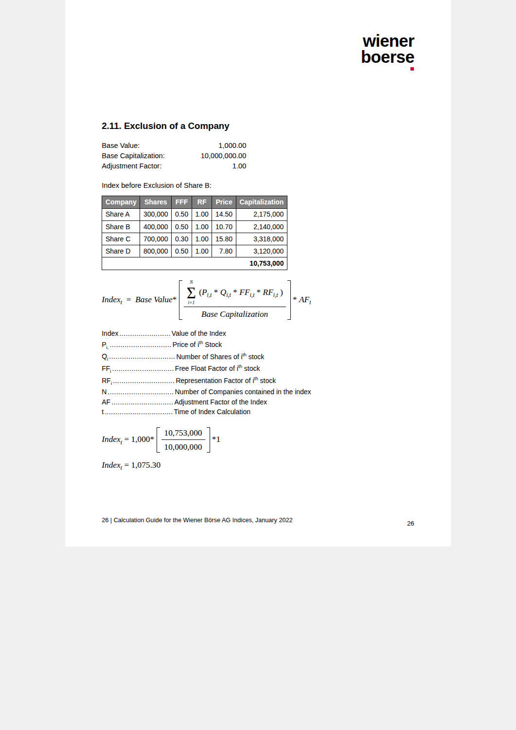wiener boerse
2.11. Exclusion of a Company
| Base Value: | 1,000.00 |
| Base Capitalization: | 10,000,000.00 |
| Adjustment Factor: | 1.00 |
Index before Exclusion of Share B:
| Company | Shares | FFF | RF | Price | Capitalization |
| --- | --- | --- | --- | --- | --- |
| Share A | 300,000 | 0.50 | 1.00 | 14.50 | 2,175,000 |
| Share B | 400,000 | 0.50 | 1.00 | 10.70 | 2,140,000 |
| Share C | 700,000 | 0.30 | 1.00 | 15.80 | 3,318,000 |
| Share D | 800,000 | 0.50 | 1.00 | 7.80 | 3,120,000 |
| 10,753,000 |
Index t = Base Value* N Σ i=1 (Pi,t * Qi,t * FF i,t * RF i,t ) Base Capitalization * AF t
Index
........................
Value of the Index
Pi,
.............................
Price of ith Stock
Qi
...............................
Number of Shares of ith stock
FFi
.............................
Free Float Factor of ith stock
RFi
.............................
Representation Factor of ith stock
N
...............................
Number of Companies contained in the index
AF
.............................
Adjustment Factor of the Index
t
................................
Time of Index Calculation
Index t = 1,000* 10,753,000 10,000,000 *1
Index t = 1,075.30
26 | Calculation Guide for the Wiener Börse AG Indices, January 2022
26